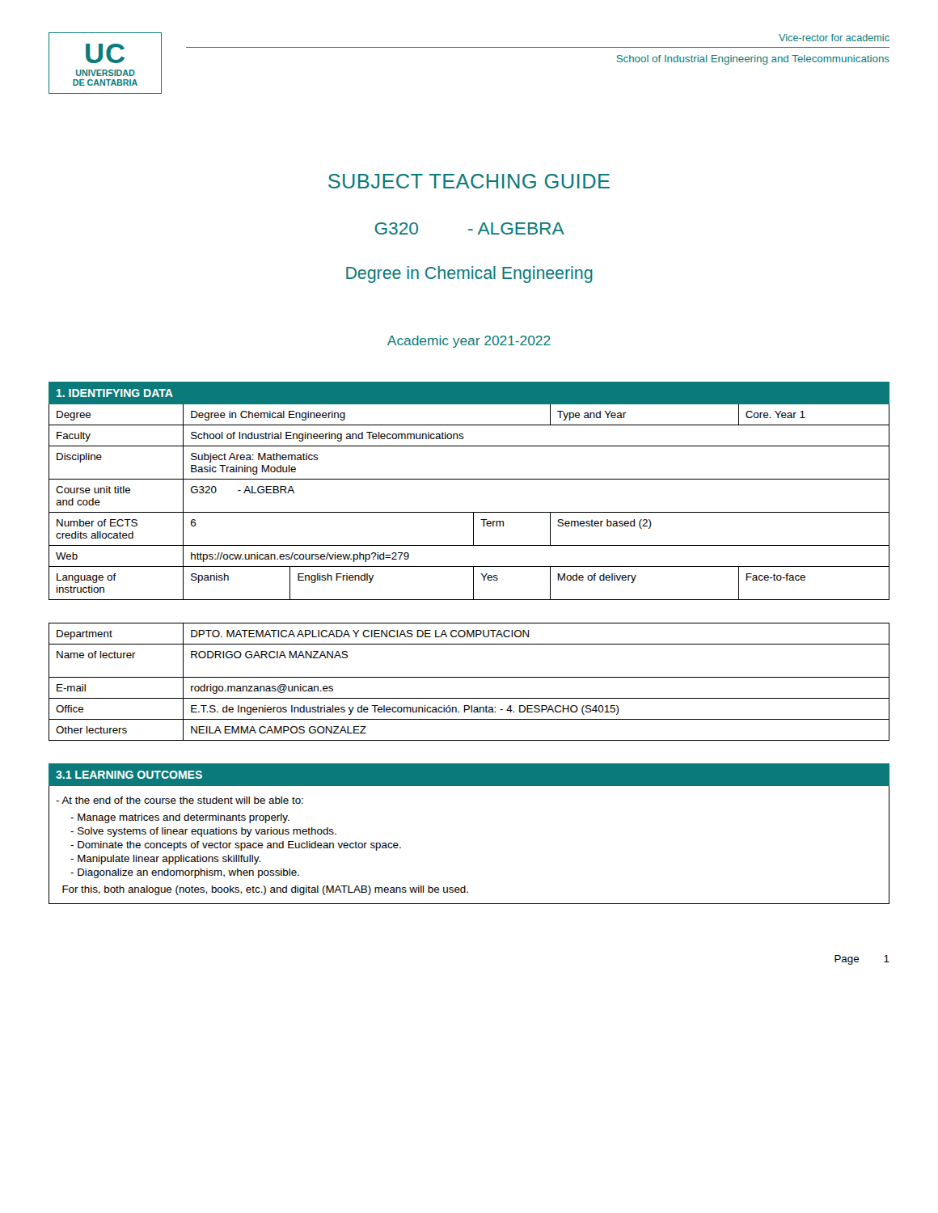UC
Universidad
de Cantabria
Vice-rector for academic
School of Industrial Engineering and Telecommunications
SUBJECT TEACHING GUIDE
G320- ALGEBRA
Degree in Chemical Engineering
Academic year 2021-2022
| 1. IDENTIFYING DATA |
| --- |
| Degree | Degree in Chemical Engineering | Type and Year | Core. Year 1 |
| Faculty | School of Industrial Engineering and Telecommunications |
| Discipline | Subject Area: Mathematics Basic Training Module |
| Course unit title and code | G320 - ALGEBRA |
| Number of ECTS credits allocated | 6 | Term | Semester based (2) |
| Web | https://ocw.unican.es/course/view.php?id=279 |
| Language of instruction | Spanish | English Friendly | Yes | Mode of delivery | Face-to-face |
| Department | DPTO. MATEMATICA APLICADA Y CIENCIAS DE LA COMPUTACION |
| Name of lecturer | RODRIGO GARCIA MANZANAS |
| E-mail | rodrigo.manzanas@unican.es |
| Office | E.T.S. de Ingenieros Industriales y de Telecomunicación. Planta: - 4. DESPACHO (S4015) |
| Other lecturers | NEILA EMMA CAMPOS GONZALEZ |
| 3.1 LEARNING OUTCOMES |
| --- |
| - At the end of the course the student will be able to: Manage matrices and determinants properly. Solve systems of linear equations by various methods. Dominate the concepts of vector space and Euclidean vector space. Manipulate linear applications skillfully. Diagonalize an endomorphism, when possible. For this, both analogue (notes, books, etc.) and digital (MATLAB) means will be used. |
Page1